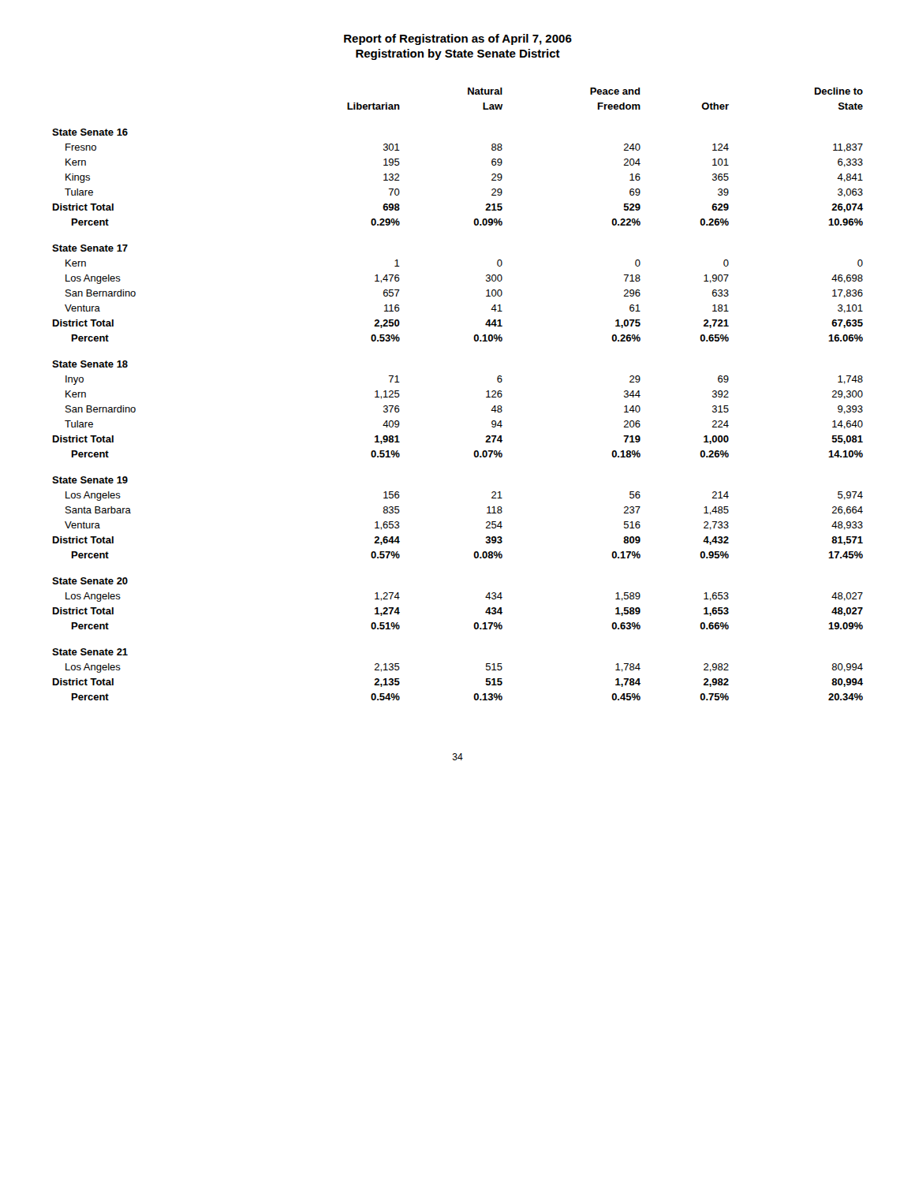Report of Registration as of April 7, 2006
Registration by State Senate District
| | | Natural | Peace and | | Decline to |
| --- | --- | --- | --- | --- | --- |
| | Libertarian | Law | Freedom | Other | State |
| State Senate 16 |
| Fresno | 301 | 88 | 240 | 124 | 11,837 |
| Kern | 195 | 69 | 204 | 101 | 6,333 |
| Kings | 132 | 29 | 16 | 365 | 4,841 |
| Tulare | 70 | 29 | 69 | 39 | 3,063 |
| District Total | 698 | 215 | 529 | 629 | 26,074 |
| Percent | 0.29% | 0.09% | 0.22% | 0.26% | 10.96% |
| State Senate 17 |
| Kern | 1 | 0 | 0 | 0 | 0 |
| Los Angeles | 1,476 | 300 | 718 | 1,907 | 46,698 |
| San Bernardino | 657 | 100 | 296 | 633 | 17,836 |
| Ventura | 116 | 41 | 61 | 181 | 3,101 |
| District Total | 2,250 | 441 | 1,075 | 2,721 | 67,635 |
| Percent | 0.53% | 0.10% | 0.26% | 0.65% | 16.06% |
| State Senate 18 |
| Inyo | 71 | 6 | 29 | 69 | 1,748 |
| Kern | 1,125 | 126 | 344 | 392 | 29,300 |
| San Bernardino | 376 | 48 | 140 | 315 | 9,393 |
| Tulare | 409 | 94 | 206 | 224 | 14,640 |
| District Total | 1,981 | 274 | 719 | 1,000 | 55,081 |
| Percent | 0.51% | 0.07% | 0.18% | 0.26% | 14.10% |
| State Senate 19 |
| Los Angeles | 156 | 21 | 56 | 214 | 5,974 |
| Santa Barbara | 835 | 118 | 237 | 1,485 | 26,664 |
| Ventura | 1,653 | 254 | 516 | 2,733 | 48,933 |
| District Total | 2,644 | 393 | 809 | 4,432 | 81,571 |
| Percent | 0.57% | 0.08% | 0.17% | 0.95% | 17.45% |
| State Senate 20 |
| Los Angeles | 1,274 | 434 | 1,589 | 1,653 | 48,027 |
| District Total | 1,274 | 434 | 1,589 | 1,653 | 48,027 |
| Percent | 0.51% | 0.17% | 0.63% | 0.66% | 19.09% |
| State Senate 21 |
| Los Angeles | 2,135 | 515 | 1,784 | 2,982 | 80,994 |
| District Total | 2,135 | 515 | 1,784 | 2,982 | 80,994 |
| Percent | 0.54% | 0.13% | 0.45% | 0.75% | 20.34% |
34